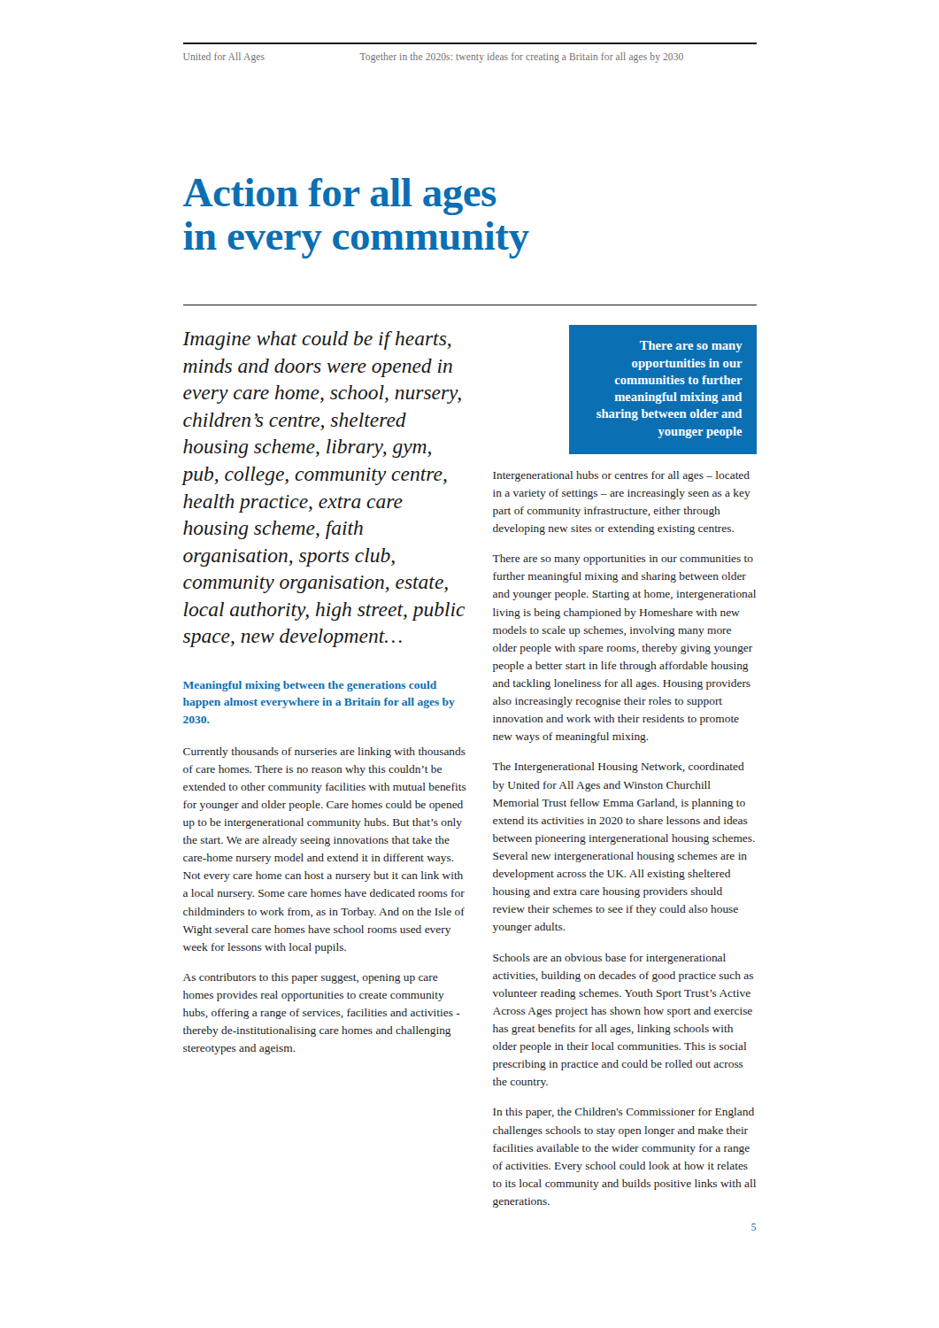United for All Ages
Together in the 2020s: twenty ideas for creating a Britain for all ages by 2030
Action for all ages
in every community
Imagine what could be if hearts, minds and doors were opened in every care home, school, nursery, children’s centre, sheltered housing scheme, library, gym, pub, college, community centre, health practice, extra care housing scheme, faith organisation, sports club, community organisation, estate, local authority, high street, public space, new development…
Meaningful mixing between the generations could happen almost everywhere in a Britain for all ages by 2030.
Currently thousands of nurseries are linking with thousands of care homes. There is no reason why this couldn’t be extended to other community facilities with mutual benefits for younger and older people. Care homes could be opened up to be intergenerational community hubs. But that’s only the start. We are already seeing innovations that take the care-home nursery model and extend it in different ways. Not every care home can host a nursery but it can link with a local nursery. Some care homes have dedicated rooms for childminders to work from, as in Torbay. And on the Isle of Wight several care homes have school rooms used every week for lessons with local pupils.
As contributors to this paper suggest, opening up care homes provides real opportunities to create community hubs, offering a range of services, facilities and activities - thereby de-institutionalising care homes and challenging stereotypes and ageism.
There are so many opportunities in our communities to further meaningful mixing and sharing between older and younger people
Intergenerational hubs or centres for all ages – located in a variety of settings – are increasingly seen as a key part of community infrastructure, either through developing new sites or extending existing centres.
There are so many opportunities in our communities to further meaningful mixing and sharing between older and younger people. Starting at home, intergenerational living is being championed by Homeshare with new models to scale up schemes, involving many more older people with spare rooms, thereby giving younger people a better start in life through affordable housing and tackling loneliness for all ages. Housing providers also increasingly recognise their roles to support innovation and work with their residents to promote new ways of meaningful mixing.
The Intergenerational Housing Network, coordinated by United for All Ages and Winston Churchill Memorial Trust fellow Emma Garland, is planning to extend its activities in 2020 to share lessons and ideas between pioneering intergenerational housing schemes. Several new intergenerational housing schemes are in development across the UK. All existing sheltered housing and extra care housing providers should review their schemes to see if they could also house younger adults.
Schools are an obvious base for intergenerational activities, building on decades of good practice such as volunteer reading schemes. Youth Sport Trust’s Active Across Ages project has shown how sport and exercise has great benefits for all ages, linking schools with older people in their local communities. This is social prescribing in practice and could be rolled out across the country.
In this paper, the Children's Commissioner for England challenges schools to stay open longer and make their facilities available to the wider community for a range of activities. Every school could look at how it relates to its local community and builds positive links with all generations.
5